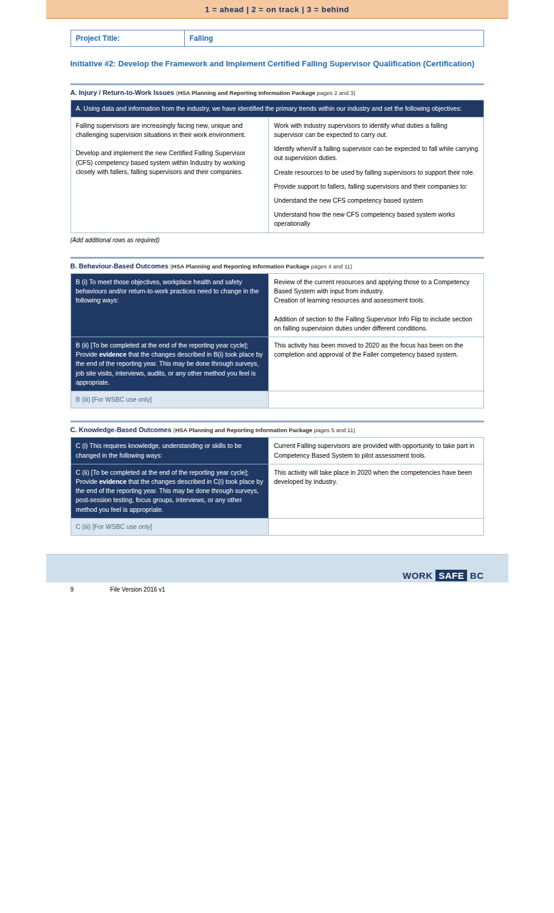1 = ahead | 2 = on track | 3 = behind
| Project Title: | Falling |
Initiative #2: Develop the Framework and Implement Certified Falling Supervisor Qualification (Certification)
A. Injury / Return-to-Work Issues (HSA Planning and Reporting Information Package pages 2 and 3)
| A. Using data and information from the industry, we have identified the primary trends within our industry and set the following objectives: |
| --- |
| Falling supervisors are increasingly facing new, unique and challenging supervision situations in their work environment. Develop and implement the new Certified Falling Supervisor (CFS) competency based system within Industry by working closely with fallers, falling supervisors and their companies. | Work with industry supervisors to identify what duties a falling supervisor can be expected to carry out. Identify when/if a falling supervisor can be expected to fall while carrying out supervision duties. Create resources to be used by falling supervisors to support their role. Provide support to fallers, falling supervisors and their companies to: Understand the new CFS competency based system Understand how the new CFS competency based system works operationally |
(Add additional rows as required)
B. Behaviour-Based Outcomes (HSA Planning and Reporting Information Package pages 4 and 11)
| B (i) To meet those objectives, workplace health and safety behaviours and/or return-to-work practices need to change in the following ways: | Review of the current resources and applying those to a Competency Based System with input from industry. Creation of learning resources and assessment tools. Addition of section to the Falling Supervisor Info Flip to include section on falling supervision duties under different conditions. |
| B (ii) [To be completed at the end of the reporting year cycle]; Provide evidence that the changes described in B(i) took place by the end of the reporting year. This may be done through surveys, job site visits, interviews, audits, or any other method you feel is appropriate. | This activity has been moved to 2020 as the focus has been on the completion and approval of the Faller competency based system. |
| B (iii) [For WSBC use only] | |
C. Knowledge-Based Outcomes (HSA Planning and Reporting Information Package pages 5 and 11)
| C (i) This requires knowledge, understanding or skills to be changed in the following ways: | Current Falling supervisors are provided with opportunity to take part in Competency Based System to pilot assessment tools. |
| C (ii) [To be completed at the end of the reporting year cycle]; Provide evidence that the changes described in C(i) took place by the end of the reporting year. This may be done through surveys, post-session testing, focus groups, interviews, or any other method you feel is appropriate. | This activity will take place in 2020 when the competencies have been developed by industry. |
| C (iii) [For WSBC use only] | |
WORK SAFE BC
9 File Version 2016 v1